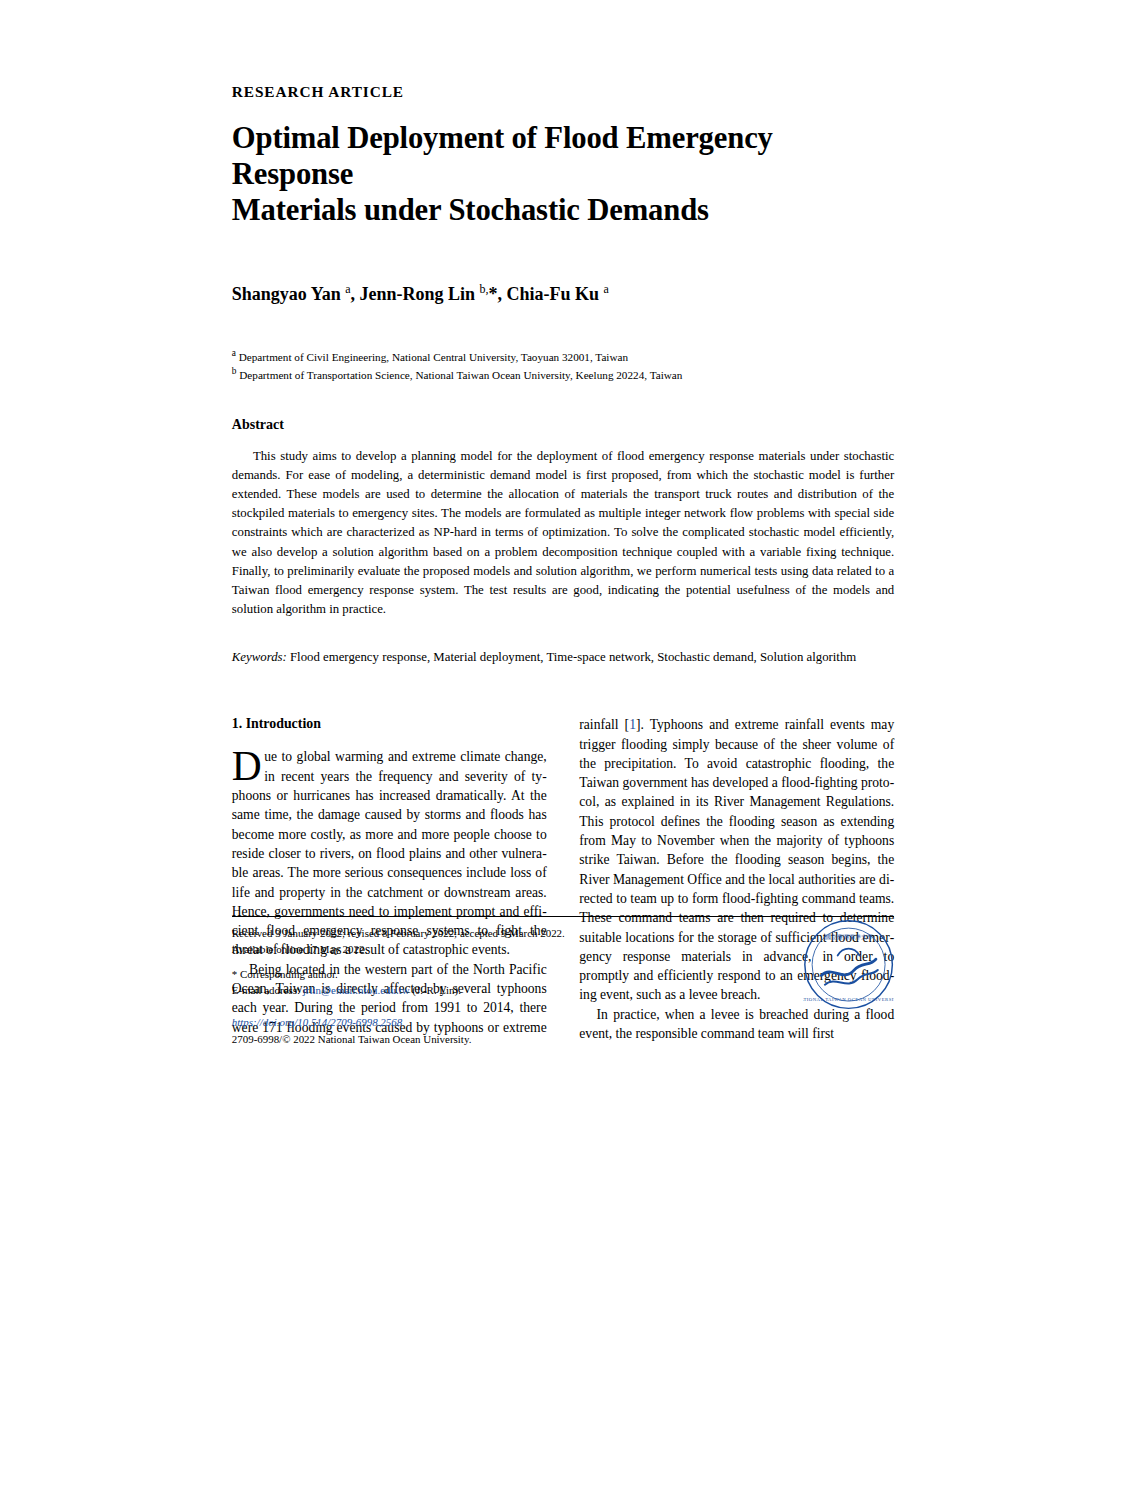RESEARCH ARTICLE
Optimal Deployment of Flood Emergency Response
Materials under Stochastic Demands
Shangyao Yan a, Jenn-Rong Lin b,*, Chia-Fu Ku a
a Department of Civil Engineering, National Central University, Taoyuan 32001, Taiwan
b Department of Transportation Science, National Taiwan Ocean University, Keelung 20224, Taiwan
Abstract
This study aims to develop a planning model for the deployment of flood emergency response materials under stochastic demands. For ease of modeling, a deterministic demand model is first proposed, from which the stochastic model is further extended. These models are used to determine the allocation of materials the transport truck routes and distribution of the stockpiled materials to emergency sites. The models are formulated as multiple integer network flow problems with special side constraints which are characterized as NP-hard in terms of optimization. To solve the complicated stochastic model efficiently, we also develop a solution algorithm based on a problem decomposition technique coupled with a variable fixing technique. Finally, to preliminarily evaluate the proposed models and solution algorithm, we perform numerical tests using data related to a Taiwan flood emergency response system. The test results are good, indicating the potential usefulness of the models and solution algorithm in practice.
Keywords: Flood emergency response, Material deployment, Time-space network, Stochastic demand, Solution algorithm
1. Introduction
Due to global warming and extreme climate change, in recent years the frequency and severity of typhoons or hurricanes has increased dramatically. At the same time, the damage caused by storms and floods has become more costly, as more and more people choose to reside closer to rivers, on flood plains and other vulnerable areas. The more serious consequences include loss of life and property in the catchment or downstream areas. Hence, governments need to implement prompt and efficient flood emergency response systems to fight the threat of flooding as a result of catastrophic events.
Being located in the western part of the North Pacific Ocean, Taiwan is directly affected by several typhoons each year. During the period from 1991 to 2014, there were 171 flooding events caused by typhoons or extreme rainfall [1]. Typhoons and extreme rainfall events may trigger flooding simply because of the sheer volume of the precipitation. To avoid catastrophic flooding, the Taiwan government has developed a flood-fighting protocol, as explained in its River Management Regulations. This protocol defines the flooding season as extending from May to November when the majority of typhoons strike Taiwan. Before the flooding season begins, the River Management Office and the local authorities are directed to team up to form flood-fighting command teams. These command teams are then required to determine suitable locations for the storage of sufficient flood emergency response materials in advance, in order to promptly and efficiently respond to an emergency flooding event, such as a levee breach.
In practice, when a levee is breached during a flood event, the responsible command team will first
國立臺灣海洋大學 NATIONAL TAIWAN OCEAN UNIVERSITY
Received 3 January 2022; revised 8 February 2022; accepted 9 March 2022.
Available online 17 May 2022.
* Corresponding author.
E-mail address: jrlin@email.ntou.edu.tw (J.-R. Lin).
https://doi.org/10.514/2709-6998.2568
2709-6998/© 2022 National Taiwan Ocean University.